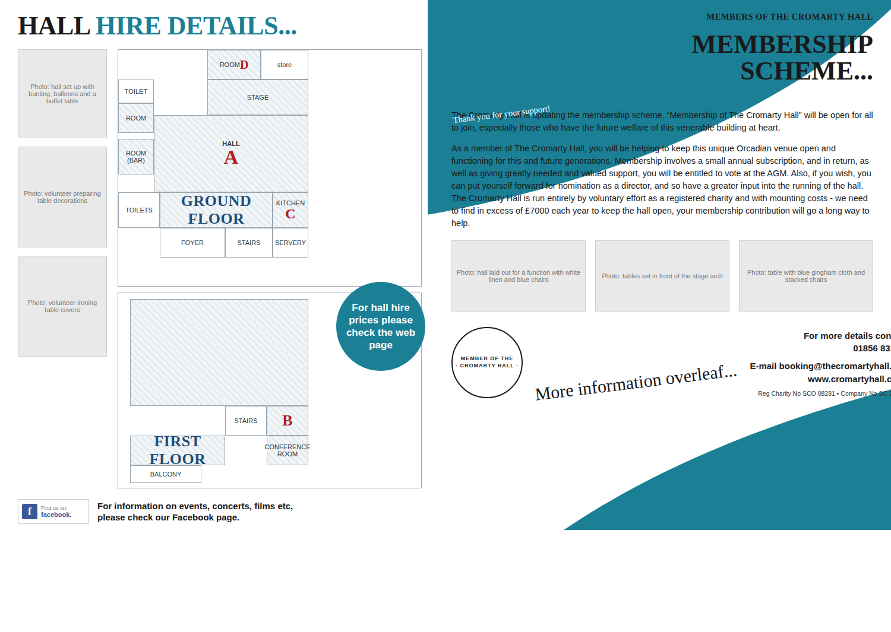HALL HIRE DETAILS...
Photo: hall set up with bunting, balloons and a buffet table
Photo: volunteer preparing table decorations
Photo: volunteer ironing table covers
ROOM D
store
TOILET
STAGE
ROOM
ROOM
(BAR)
HALL
A
TOILETS
GROUND FLOOR
KITCHEN
C
FOYER
STAIRS
SERVERY
STAIRS
B
FIRST FLOOR
CONFERENCE ROOM
BALCONY
For hall hire prices please check the web page
f
Find us on: facebook.
For information on events, concerts, films etc,
please check our Facebook page.
MEMBERS OF THE CROMARTY HALL
MEMBERSHIP
SCHEME...
Thank you for your support!
The Cromarty Hall is updating the membership scheme. “Membership of The Cromarty Hall” will be open for all to join, especially those who have the future welfare of this venerable building at heart.
As a member of The Cromarty Hall, you will be helping to keep this unique Orcadian venue open and functioning for this and future generations. Membership involves a small annual subscription, and in return, as well as giving greatly needed and valued support, you will be entitled to vote at the AGM. Also, if you wish, you can put yourself forward for nomination as a director, and so have a greater input into the running of the hall. The Cromarty Hall is run entirely by voluntary effort as a registered charity and with mounting costs - we need to find in excess of £7000 each year to keep the hall open, your membership contribution will go a long way to help.
Photo: hall laid out for a function with white linen and blue chairs
Photo: tables set in front of the stage arch
Photo: table with blue gingham cloth and stacked chairs
MEMBER OF THE
· CROMARTY HALL ·
More information overleaf...
For more details contact: 01856 831550 E-mail booking@thecromartyhall.com www.cromartyhall.co.uk
Reg Charity No SCO 08281 • Company No SC 272852